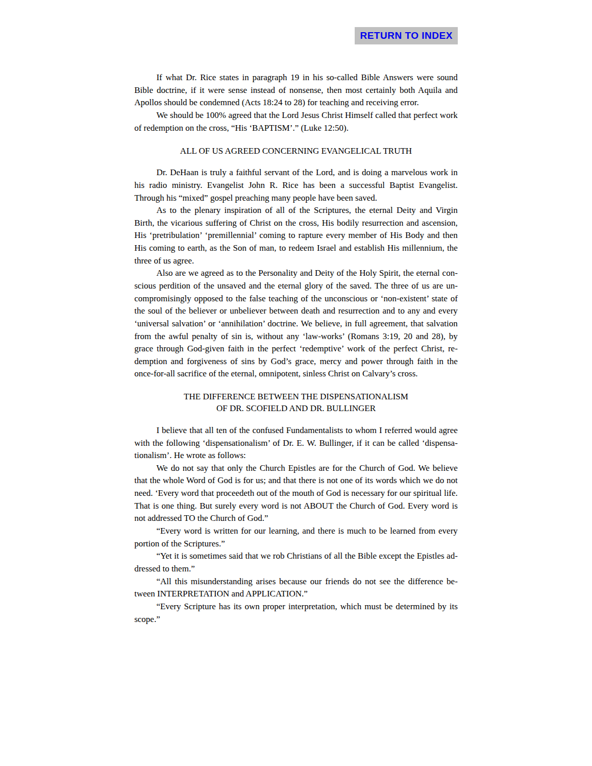RETURN TO INDEX
If what Dr. Rice states in paragraph 19 in his so-called Bible Answers were sound Bible doctrine, if it were sense instead of nonsense, then most certainly both Aquila and Apollos should be condemned (Acts 18:24 to 28) for teaching and receiving error.
We should be 100% agreed that the Lord Jesus Christ Himself called that perfect work of redemption on the cross, “His ‘BAPTISM’.” (Luke 12:50).
All of us agreed concerning evangelical truth
Dr. DeHaan is truly a faithful servant of the Lord, and is doing a marvelous work in his radio ministry. Evangelist John R. Rice has been a successful Baptist Evangelist. Through his “mixed” gospel preaching many people have been saved.
As to the plenary inspiration of all of the Scriptures, the eternal Deity and Virgin Birth, the vicarious suffering of Christ on the cross, His bodily resurrection and ascension, His ‘pretribulation’ ‘premillennial’ coming to rapture every member of His Body and then His coming to earth, as the Son of man, to redeem Israel and establish His millennium, the three of us agree.
Also are we agreed as to the Personality and Deity of the Holy Spirit, the eternal conscious perdition of the unsaved and the eternal glory of the saved. The three of us are uncompromisingly opposed to the false teaching of the unconscious or ‘non-existent’ state of the soul of the believer or unbeliever between death and resurrection and to any and every ‘universal salvation’ or ‘annihilation’ doctrine. We believe, in full agreement, that salvation from the awful penalty of sin is, without any ‘law-works’ (Romans 3:19, 20 and 28), by grace through God-given faith in the perfect ‘redemptive’ work of the perfect Christ, redemption and forgiveness of sins by God’s grace, mercy and power through faith in the once-for-all sacrifice of the eternal, omnipotent, sinless Christ on Calvary’s cross.
The difference between the dispensationalism
of Dr. Scofield and Dr. Bullinger
I believe that all ten of the confused Fundamentalists to whom I referred would agree with the following ‘dispensationalism’ of Dr. E. W. Bullinger, if it can be called ‘dispensationalism’. He wrote as follows:
We do not say that only the Church Epistles are for the Church of God. We believe that the whole Word of God is for us; and that there is not one of its words which we do not need. ‘Every word that proceedeth out of the mouth of God is necessary for our spiritual life. That is one thing. But surely every word is not ABOUT the Church of God. Every word is not addressed TO the Church of God.”
“Every word is written for our learning, and there is much to be learned from every portion of the Scriptures.”
“Yet it is sometimes said that we rob Christians of all the Bible except the Epistles addressed to them.”
“All this misunderstanding arises because our friends do not see the difference between INTERPRETATION and APPLICATION.”
“Every Scripture has its own proper interpretation, which must be determined by its scope.”